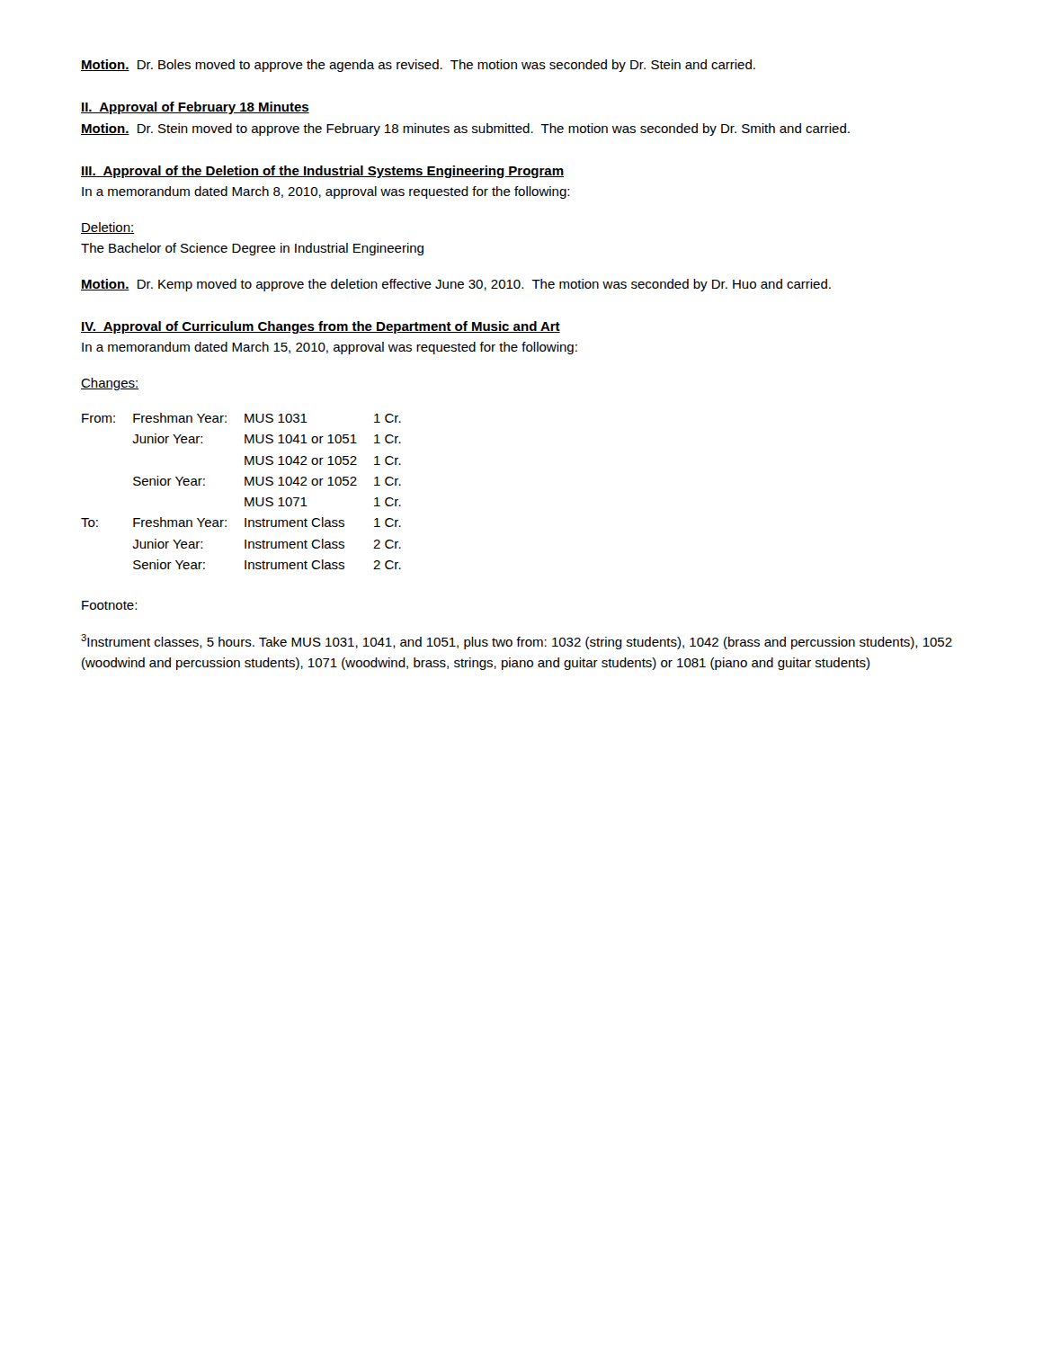Motion. Dr. Boles moved to approve the agenda as revised. The motion was seconded by Dr. Stein and carried.
II. Approval of February 18 Minutes
Motion. Dr. Stein moved to approve the February 18 minutes as submitted. The motion was seconded by Dr. Smith and carried.
III. Approval of the Deletion of the Industrial Systems Engineering Program
In a memorandum dated March 8, 2010, approval was requested for the following:
Deletion:
The Bachelor of Science Degree in Industrial Engineering
Motion. Dr. Kemp moved to approve the deletion effective June 30, 2010. The motion was seconded by Dr. Huo and carried.
IV. Approval of Curriculum Changes from the Department of Music and Art
In a memorandum dated March 15, 2010, approval was requested for the following:
Changes:
| From: | Freshman Year: | MUS 1031 | 1 Cr. |
| | Junior Year: | MUS 1041 or 1051 | 1 Cr. |
| | | MUS 1042 or 1052 | 1 Cr. |
| | Senior Year: | MUS 1042 or 1052 | 1 Cr. |
| | | MUS 1071 | 1 Cr. |
| To: | Freshman Year: | Instrument Class | 1 Cr. |
| | Junior Year: | Instrument Class | 2 Cr. |
| | Senior Year: | Instrument Class | 2 Cr. |
Footnote:
3Instrument classes, 5 hours. Take MUS 1031, 1041, and 1051, plus two from: 1032 (string students), 1042 (brass and percussion students), 1052 (woodwind and percussion students), 1071 (woodwind, brass, strings, piano and guitar students) or 1081 (piano and guitar students)